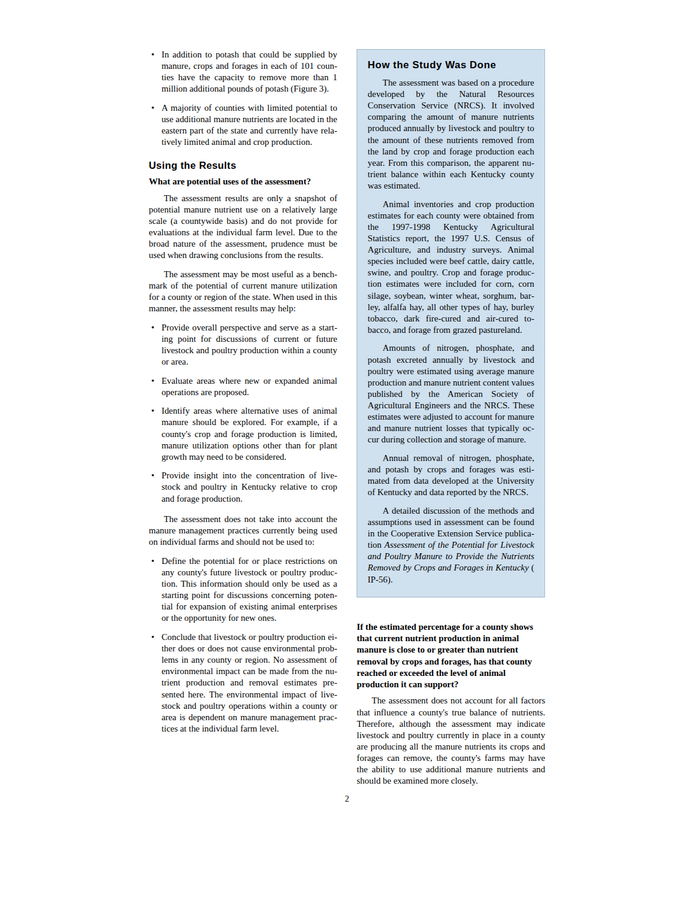In addition to potash that could be supplied by manure, crops and forages in each of 101 counties have the capacity to remove more than 1 million additional pounds of potash (Figure 3).
A majority of counties with limited potential to use additional manure nutrients are located in the eastern part of the state and currently have relatively limited animal and crop production.
Using the Results
What are potential uses of the assessment?
The assessment results are only a snapshot of potential manure nutrient use on a relatively large scale (a countywide basis) and do not provide for evaluations at the individual farm level. Due to the broad nature of the assessment, prudence must be used when drawing conclusions from the results.
The assessment may be most useful as a benchmark of the potential of current manure utilization for a county or region of the state. When used in this manner, the assessment results may help:
Provide overall perspective and serve as a starting point for discussions of current or future livestock and poultry production within a county or area.
Evaluate areas where new or expanded animal operations are proposed.
Identify areas where alternative uses of animal manure should be explored. For example, if a county's crop and forage production is limited, manure utilization options other than for plant growth may need to be considered.
Provide insight into the concentration of livestock and poultry in Kentucky relative to crop and forage production.
The assessment does not take into account the manure management practices currently being used on individual farms and should not be used to:
Define the potential for or place restrictions on any county's future livestock or poultry production. This information should only be used as a starting point for discussions concerning potential for expansion of existing animal enterprises or the opportunity for new ones.
Conclude that livestock or poultry production either does or does not cause environmental problems in any county or region. No assessment of environmental impact can be made from the nutrient production and removal estimates presented here. The environmental impact of livestock and poultry operations within a county or area is dependent on manure management practices at the individual farm level.
How the Study Was Done
The assessment was based on a procedure developed by the Natural Resources Conservation Service (NRCS). It involved comparing the amount of manure nutrients produced annually by livestock and poultry to the amount of these nutrients removed from the land by crop and forage production each year. From this comparison, the apparent nutrient balance within each Kentucky county was estimated.
Animal inventories and crop production estimates for each county were obtained from the 1997-1998 Kentucky Agricultural Statistics report, the 1997 U.S. Census of Agriculture, and industry surveys. Animal species included were beef cattle, dairy cattle, swine, and poultry. Crop and forage production estimates were included for corn, corn silage, soybean, winter wheat, sorghum, barley, alfalfa hay, all other types of hay, burley tobacco, dark fire-cured and air-cured tobacco, and forage from grazed pastureland.
Amounts of nitrogen, phosphate, and potash excreted annually by livestock and poultry were estimated using average manure production and manure nutrient content values published by the American Society of Agricultural Engineers and the NRCS. These estimates were adjusted to account for manure and manure nutrient losses that typically occur during collection and storage of manure.
Annual removal of nitrogen, phosphate, and potash by crops and forages was estimated from data developed at the University of Kentucky and data reported by the NRCS.
A detailed discussion of the methods and assumptions used in assessment can be found in the Cooperative Extension Service publication Assessment of the Potential for Livestock and Poultry Manure to Provide the Nutrients Removed by Crops and Forages in Kentucky ( IP-56).
If the estimated percentage for a county shows that current nutrient production in animal manure is close to or greater than nutrient removal by crops and forages, has that county reached or exceeded the level of animal production it can support?
The assessment does not account for all factors that influence a county's true balance of nutrients. Therefore, although the assessment may indicate livestock and poultry currently in place in a county are producing all the manure nutrients its crops and forages can remove, the county's farms may have the ability to use additional manure nutrients and should be examined more closely.
2